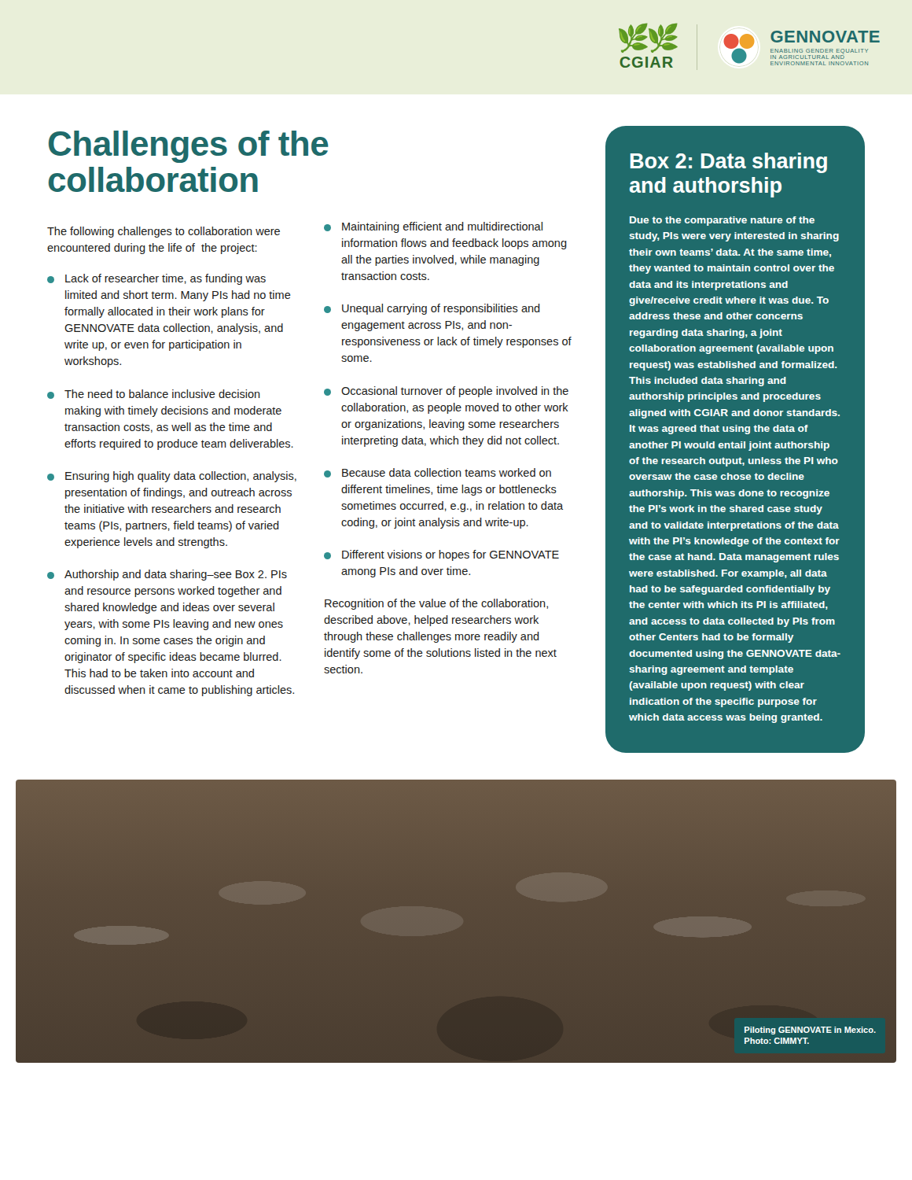🌿🌿
CGIAR
GENNOVATE
Enabling gender equality
in agricultural and
environmental innovation
Challenges of the
collaboration
The following challenges to collaboration were encountered during the life of the project:
Lack of researcher time, as funding was limited and short term. Many PIs had no time formally allocated in their work plans for GENNOVATE data collection, analysis, and write up, or even for participation in workshops.
The need to balance inclusive decision making with timely decisions and moderate transaction costs, as well as the time and efforts required to produce team deliverables.
Ensuring high quality data collection, analysis, presentation of findings, and outreach across the initiative with researchers and research teams (PIs, partners, field teams) of varied experience levels and strengths.
Authorship and data sharing–see Box 2. PIs and resource persons worked together and shared knowledge and ideas over several years, with some PIs leaving and new ones coming in. In some cases the origin and originator of specific ideas became blurred. This had to be taken into account and discussed when it came to publishing articles.
Maintaining efficient and multidirectional information flows and feedback loops among all the parties involved, while managing transaction costs.
Unequal carrying of responsibilities and engagement across PIs, and non-responsiveness or lack of timely responses of some.
Occasional turnover of people involved in the collaboration, as people moved to other work or organizations, leaving some researchers interpreting data, which they did not collect.
Because data collection teams worked on different timelines, time lags or bottlenecks sometimes occurred, e.g., in relation to data coding, or joint analysis and write-up.
Different visions or hopes for GENNOVATE among PIs and over time.
Recognition of the value of the collaboration, described above, helped researchers work through these challenges more readily and identify some of the solutions listed in the next section.
Box 2: Data sharing
and authorship
Due to the comparative nature of the study, PIs were very interested in sharing their own teams’ data. At the same time, they wanted to maintain control over the data and its interpretations and give/receive credit where it was due. To address these and other concerns regarding data sharing, a joint collaboration agreement (available upon request) was established and formalized. This included data sharing and authorship principles and procedures aligned with CGIAR and donor standards. It was agreed that using the data of another PI would entail joint authorship of the research output, unless the PI who oversaw the case chose to decline authorship. This was done to recognize the PI’s work in the shared case study and to validate interpretations of the data with the PI’s knowledge of the context for the case at hand. Data management rules were established. For example, all data had to be safeguarded confidentially by the center with which its PI is affiliated, and access to data collected by PIs from other Centers had to be formally documented using the GENNOVATE data-sharing agreement and template (available upon request) with clear indication of the specific purpose for which data access was being granted.
Piloting GENNOVATE in Mexico.
Photo: CIMMYT.